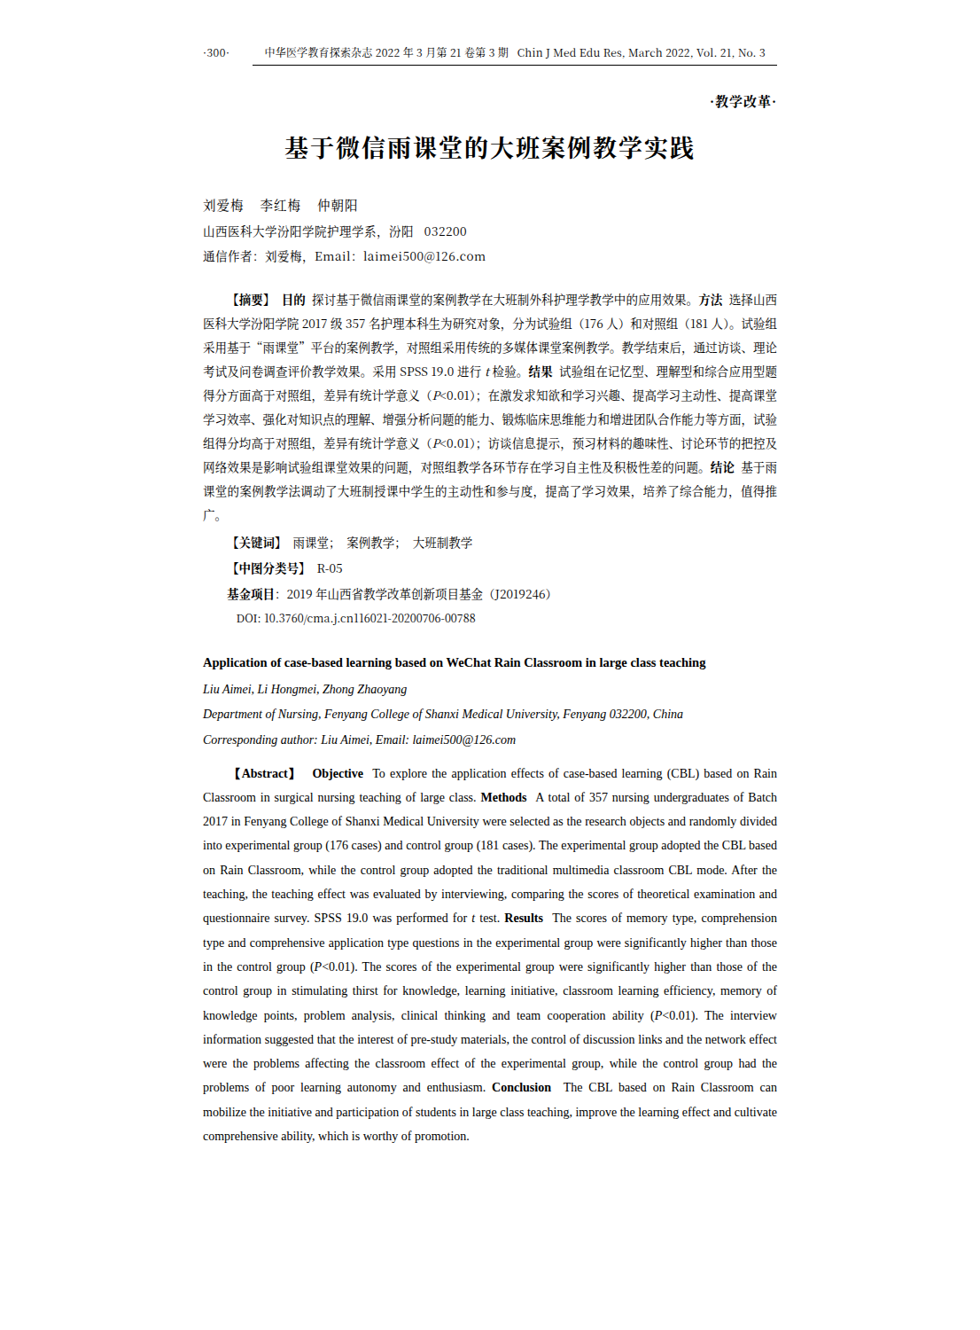·300·
中华医学教育探索杂志 2022 年 3 月第 21 卷第 3 期 Chin J Med Edu Res, March 2022, Vol. 21, No. 3
·教学改革·
基于微信雨课堂的大班案例教学实践
刘爱梅 李红梅 仲朝阳
山西医科大学汾阳学院护理学系，汾阳 032200
通信作者：刘爱梅，Email：laimei500@126.com
【摘要】 目的 探讨基于微信雨课堂的案例教学在大班制外科护理学教学中的应用效果。方法 选择山西医科大学汾阳学院 2017 级 357 名护理本科生为研究对象，分为试验组（176 人）和对照组（181 人）。试验组采用基于“雨课堂”平台的案例教学，对照组采用传统的多媒体课堂案例教学。教学结束后，通过访谈、理论考试及问卷调查评价教学效果。采用 SPSS 19.0 进行 t 检验。结果 试验组在记忆型、理解型和综合应用型题得分方面高于对照组，差异有统计学意义（P<0.01）；在激发求知欲和学习兴趣、提高学习主动性、提高课堂学习效率、强化对知识点的理解、增强分析问题的能力、锻炼临床思维能力和增进团队合作能力等方面，试验组得分均高于对照组，差异有统计学意义（P<0.01）；访谈信息提示，预习材料的趣味性、讨论环节的把控及网络效果是影响试验组课堂效果的问题，对照组教学各环节存在学习自主性及积极性差的问题。结论 基于雨课堂的案例教学法调动了大班制授课中学生的主动性和参与度，提高了学习效果，培养了综合能力，值得推广。
【关键词】 雨课堂； 案例教学； 大班制教学
【中图分类号】 R-05
基金项目：2019 年山西省教学改革创新项目基金（J2019246）
DOI: 10.3760/cma.j.cn116021-20200706-00788
Application of case-based learning based on WeChat Rain Classroom in large class teaching
Liu Aimei, Li Hongmei, Zhong Zhaoyang
Department of Nursing, Fenyang College of Shanxi Medical University, Fenyang 032200, China
Corresponding author: Liu Aimei, Email: laimei500@126.com
【Abstract】 Objective To explore the application effects of case-based learning (CBL) based on Rain Classroom in surgical nursing teaching of large class. Methods A total of 357 nursing undergraduates of Batch 2017 in Fenyang College of Shanxi Medical University were selected as the research objects and randomly divided into experimental group (176 cases) and control group (181 cases). The experimental group adopted the CBL based on Rain Classroom, while the control group adopted the traditional multimedia classroom CBL mode. After the teaching, the teaching effect was evaluated by interviewing, comparing the scores of theoretical examination and questionnaire survey. SPSS 19.0 was performed for t test. Results The scores of memory type, comprehension type and comprehensive application type questions in the experimental group were significantly higher than those in the control group (P<0.01). The scores of the experimental group were significantly higher than those of the control group in stimulating thirst for knowledge, learning initiative, classroom learning efficiency, memory of knowledge points, problem analysis, clinical thinking and team cooperation ability (P<0.01). The interview information suggested that the interest of pre-study materials, the control of discussion links and the network effect were the problems affecting the classroom effect of the experimental group, while the control group had the problems of poor learning autonomy and enthusiasm. Conclusion The CBL based on Rain Classroom can mobilize the initiative and participation of students in large class teaching, improve the learning effect and cultivate comprehensive ability, which is worthy of promotion.